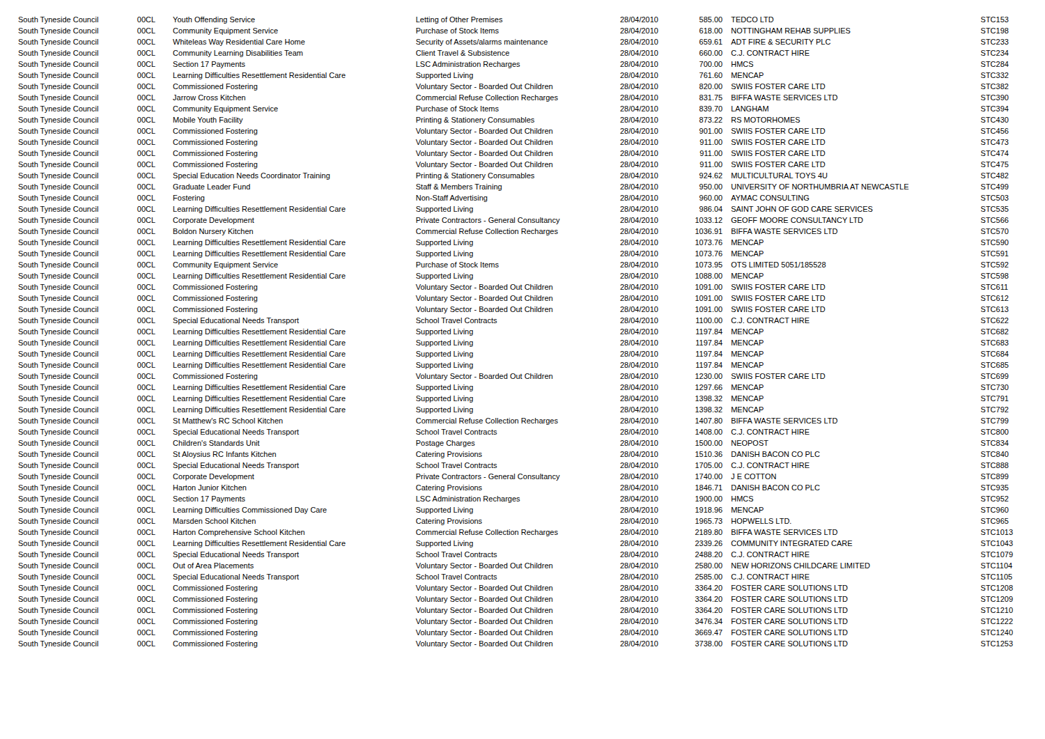| South Tyneside Council | 00CL | Youth Offending Service | Letting of Other Premises | 28/04/2010 | 585.00 | TEDCO LTD | STC153 |
| South Tyneside Council | 00CL | Community Equipment Service | Purchase of Stock Items | 28/04/2010 | 618.00 | NOTTINGHAM REHAB SUPPLIES | STC198 |
| South Tyneside Council | 00CL | Whiteleas Way Residential Care Home | Security of Assets/alarms maintenance | 28/04/2010 | 659.61 | ADT FIRE & SECURITY PLC | STC233 |
| South Tyneside Council | 00CL | Community Learning Disabilities Team | Client Travel & Subsistence | 28/04/2010 | 660.00 | C.J. CONTRACT HIRE | STC234 |
| South Tyneside Council | 00CL | Section 17 Payments | LSC Administration Recharges | 28/04/2010 | 700.00 | HMCS | STC284 |
| South Tyneside Council | 00CL | Learning Difficulties Resettlement Residential Care | Supported Living | 28/04/2010 | 761.60 | MENCAP | STC332 |
| South Tyneside Council | 00CL | Commissioned Fostering | Voluntary Sector - Boarded Out Children | 28/04/2010 | 820.00 | SWIIS FOSTER CARE LTD | STC382 |
| South Tyneside Council | 00CL | Jarrow Cross Kitchen | Commercial Refuse Collection Recharges | 28/04/2010 | 831.75 | BIFFA WASTE SERVICES LTD | STC390 |
| South Tyneside Council | 00CL | Community Equipment Service | Purchase of Stock Items | 28/04/2010 | 839.70 | LANGHAM | STC394 |
| South Tyneside Council | 00CL | Mobile Youth Facility | Printing & Stationery Consumables | 28/04/2010 | 873.22 | RS MOTORHOMES | STC430 |
| South Tyneside Council | 00CL | Commissioned Fostering | Voluntary Sector - Boarded Out Children | 28/04/2010 | 901.00 | SWIIS FOSTER CARE LTD | STC456 |
| South Tyneside Council | 00CL | Commissioned Fostering | Voluntary Sector - Boarded Out Children | 28/04/2010 | 911.00 | SWIIS FOSTER CARE LTD | STC473 |
| South Tyneside Council | 00CL | Commissioned Fostering | Voluntary Sector - Boarded Out Children | 28/04/2010 | 911.00 | SWIIS FOSTER CARE LTD | STC474 |
| South Tyneside Council | 00CL | Commissioned Fostering | Voluntary Sector - Boarded Out Children | 28/04/2010 | 911.00 | SWIIS FOSTER CARE LTD | STC475 |
| South Tyneside Council | 00CL | Special Education Needs Coordinator Training | Printing & Stationery Consumables | 28/04/2010 | 924.62 | MULTICULTURAL TOYS 4U | STC482 |
| South Tyneside Council | 00CL | Graduate Leader Fund | Staff & Members Training | 28/04/2010 | 950.00 | UNIVERSITY OF NORTHUMBRIA AT NEWCASTLE | STC499 |
| South Tyneside Council | 00CL | Fostering | Non-Staff Advertising | 28/04/2010 | 960.00 | AYMAC CONSULTING | STC503 |
| South Tyneside Council | 00CL | Learning Difficulties Resettlement Residential Care | Supported Living | 28/04/2010 | 986.04 | SAINT JOHN OF GOD CARE SERVICES | STC535 |
| South Tyneside Council | 00CL | Corporate Development | Private Contractors - General Consultancy | 28/04/2010 | 1033.12 | GEOFF MOORE CONSULTANCY LTD | STC566 |
| South Tyneside Council | 00CL | Boldon Nursery Kitchen | Commercial Refuse Collection Recharges | 28/04/2010 | 1036.91 | BIFFA WASTE SERVICES LTD | STC570 |
| South Tyneside Council | 00CL | Learning Difficulties Resettlement Residential Care | Supported Living | 28/04/2010 | 1073.76 | MENCAP | STC590 |
| South Tyneside Council | 00CL | Learning Difficulties Resettlement Residential Care | Supported Living | 28/04/2010 | 1073.76 | MENCAP | STC591 |
| South Tyneside Council | 00CL | Community Equipment Service | Purchase of Stock Items | 28/04/2010 | 1073.95 | OTS LIMITED 5051/185528 | STC592 |
| South Tyneside Council | 00CL | Learning Difficulties Resettlement Residential Care | Supported Living | 28/04/2010 | 1088.00 | MENCAP | STC598 |
| South Tyneside Council | 00CL | Commissioned Fostering | Voluntary Sector - Boarded Out Children | 28/04/2010 | 1091.00 | SWIIS FOSTER CARE LTD | STC611 |
| South Tyneside Council | 00CL | Commissioned Fostering | Voluntary Sector - Boarded Out Children | 28/04/2010 | 1091.00 | SWIIS FOSTER CARE LTD | STC612 |
| South Tyneside Council | 00CL | Commissioned Fostering | Voluntary Sector - Boarded Out Children | 28/04/2010 | 1091.00 | SWIIS FOSTER CARE LTD | STC613 |
| South Tyneside Council | 00CL | Special Educational Needs Transport | School Travel Contracts | 28/04/2010 | 1100.00 | C.J. CONTRACT HIRE | STC622 |
| South Tyneside Council | 00CL | Learning Difficulties Resettlement Residential Care | Supported Living | 28/04/2010 | 1197.84 | MENCAP | STC682 |
| South Tyneside Council | 00CL | Learning Difficulties Resettlement Residential Care | Supported Living | 28/04/2010 | 1197.84 | MENCAP | STC683 |
| South Tyneside Council | 00CL | Learning Difficulties Resettlement Residential Care | Supported Living | 28/04/2010 | 1197.84 | MENCAP | STC684 |
| South Tyneside Council | 00CL | Learning Difficulties Resettlement Residential Care | Supported Living | 28/04/2010 | 1197.84 | MENCAP | STC685 |
| South Tyneside Council | 00CL | Commissioned Fostering | Voluntary Sector - Boarded Out Children | 28/04/2010 | 1230.00 | SWIIS FOSTER CARE LTD | STC699 |
| South Tyneside Council | 00CL | Learning Difficulties Resettlement Residential Care | Supported Living | 28/04/2010 | 1297.66 | MENCAP | STC730 |
| South Tyneside Council | 00CL | Learning Difficulties Resettlement Residential Care | Supported Living | 28/04/2010 | 1398.32 | MENCAP | STC791 |
| South Tyneside Council | 00CL | Learning Difficulties Resettlement Residential Care | Supported Living | 28/04/2010 | 1398.32 | MENCAP | STC792 |
| South Tyneside Council | 00CL | St Matthew's RC School Kitchen | Commercial Refuse Collection Recharges | 28/04/2010 | 1407.80 | BIFFA WASTE SERVICES LTD | STC799 |
| South Tyneside Council | 00CL | Special Educational Needs Transport | School Travel Contracts | 28/04/2010 | 1408.00 | C.J. CONTRACT HIRE | STC800 |
| South Tyneside Council | 00CL | Children's Standards Unit | Postage Charges | 28/04/2010 | 1500.00 | NEOPOST | STC834 |
| South Tyneside Council | 00CL | St Aloysius RC Infants Kitchen | Catering Provisions | 28/04/2010 | 1510.36 | DANISH BACON CO PLC | STC840 |
| South Tyneside Council | 00CL | Special Educational Needs Transport | School Travel Contracts | 28/04/2010 | 1705.00 | C.J. CONTRACT HIRE | STC888 |
| South Tyneside Council | 00CL | Corporate Development | Private Contractors - General Consultancy | 28/04/2010 | 1740.00 | J E COTTON | STC899 |
| South Tyneside Council | 00CL | Harton Junior Kitchen | Catering Provisions | 28/04/2010 | 1846.71 | DANISH BACON CO PLC | STC935 |
| South Tyneside Council | 00CL | Section 17 Payments | LSC Administration Recharges | 28/04/2010 | 1900.00 | HMCS | STC952 |
| South Tyneside Council | 00CL | Learning Difficulties Commissioned Day Care | Supported Living | 28/04/2010 | 1918.96 | MENCAP | STC960 |
| South Tyneside Council | 00CL | Marsden School Kitchen | Catering Provisions | 28/04/2010 | 1965.73 | HOPWELLS LTD. | STC965 |
| South Tyneside Council | 00CL | Harton Comprehensive School Kitchen | Commercial Refuse Collection Recharges | 28/04/2010 | 2189.80 | BIFFA WASTE SERVICES LTD | STC1013 |
| South Tyneside Council | 00CL | Learning Difficulties Resettlement Residential Care | Supported Living | 28/04/2010 | 2339.26 | COMMUNITY INTEGRATED CARE | STC1043 |
| South Tyneside Council | 00CL | Special Educational Needs Transport | School Travel Contracts | 28/04/2010 | 2488.20 | C.J. CONTRACT HIRE | STC1079 |
| South Tyneside Council | 00CL | Out of Area Placements | Voluntary Sector - Boarded Out Children | 28/04/2010 | 2580.00 | NEW HORIZONS CHILDCARE LIMITED | STC1104 |
| South Tyneside Council | 00CL | Special Educational Needs Transport | School Travel Contracts | 28/04/2010 | 2585.00 | C.J. CONTRACT HIRE | STC1105 |
| South Tyneside Council | 00CL | Commissioned Fostering | Voluntary Sector - Boarded Out Children | 28/04/2010 | 3364.20 | FOSTER CARE SOLUTIONS LTD | STC1208 |
| South Tyneside Council | 00CL | Commissioned Fostering | Voluntary Sector - Boarded Out Children | 28/04/2010 | 3364.20 | FOSTER CARE SOLUTIONS LTD | STC1209 |
| South Tyneside Council | 00CL | Commissioned Fostering | Voluntary Sector - Boarded Out Children | 28/04/2010 | 3364.20 | FOSTER CARE SOLUTIONS LTD | STC1210 |
| South Tyneside Council | 00CL | Commissioned Fostering | Voluntary Sector - Boarded Out Children | 28/04/2010 | 3476.34 | FOSTER CARE SOLUTIONS LTD | STC1222 |
| South Tyneside Council | 00CL | Commissioned Fostering | Voluntary Sector - Boarded Out Children | 28/04/2010 | 3669.47 | FOSTER CARE SOLUTIONS LTD | STC1240 |
| South Tyneside Council | 00CL | Commissioned Fostering | Voluntary Sector - Boarded Out Children | 28/04/2010 | 3738.00 | FOSTER CARE SOLUTIONS LTD | STC1253 |